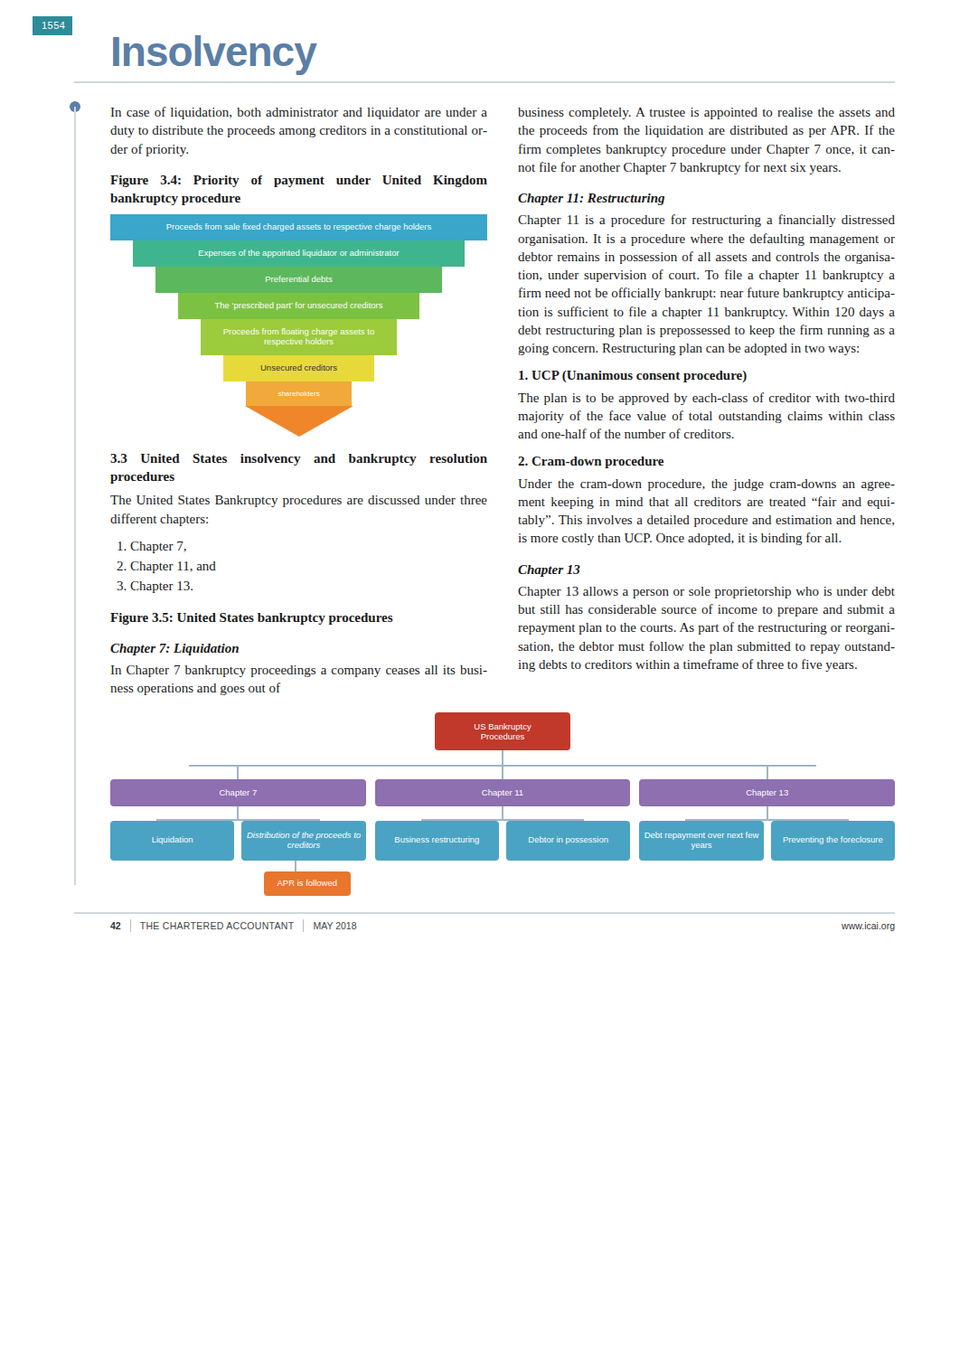1554
Insolvency
In case of liquidation, both administrator and liquidator are under a duty to distribute the proceeds among creditors in a constitutional order of priority.
Figure 3.4: Priority of payment under United Kingdom bankruptcy procedure
Proceeds from sale fixed charged assets to respective charge holders
Expenses of the appointed liquidator or administrator
Preferential debts
The ‘prescribed part’ for unsecured creditors
Proceeds from floating charge assets to respective holders
Unsecured creditors
shareholders
3.3 United States insolvency and bankruptcy resolution procedures
The United States Bankruptcy procedures are discussed under three different chapters:
Chapter 7,
Chapter 11, and
Chapter 13.
Figure 3.5: United States bankruptcy procedures
Chapter 7: Liquidation
In Chapter 7 bankruptcy proceedings a company ceases all its business operations and goes out of
business completely. A trustee is appointed to realise the assets and the proceeds from the liquidation are distributed as per APR. If the firm completes bankruptcy procedure under Chapter 7 once, it cannot file for another Chapter 7 bankruptcy for next six years.
Chapter 11: Restructuring
Chapter 11 is a procedure for restructuring a financially distressed organisation. It is a procedure where the defaulting management or debtor remains in possession of all assets and controls the organisation, under supervision of court. To file a chapter 11 bankruptcy a firm need not be officially bankrupt: near future bankruptcy anticipation is sufficient to file a chapter 11 bankruptcy. Within 120 days a debt restructuring plan is prepossessed to keep the firm running as a going concern. Restructuring plan can be adopted in two ways:
1. UCP (Unanimous consent procedure)
The plan is to be approved by each-class of creditor with two-third majority of the face value of total outstanding claims within class and one-half of the number of creditors.
2. Cram-down procedure
Under the cram-down procedure, the judge cram-downs an agreement keeping in mind that all creditors are treated “fair and equitably”. This involves a detailed procedure and estimation and hence, is more costly than UCP. Once adopted, it is binding for all.
Chapter 13
Chapter 13 allows a person or sole proprietorship who is under debt but still has considerable source of income to prepare and submit a repayment plan to the courts. As part of the restructuring or reorganisation, the debtor must follow the plan submitted to repay outstanding debts to creditors within a timeframe of three to five years.
US Bankruptcy
Procedures
Chapter 7
Liquidation
Distribution of the proceeds to creditors
APR is followed
Chapter 11
Business restructuring
Debtor in possession
Chapter 13
Debt repayment over next few years
Preventing the foreclosure
42 THE CHARTERED ACCOUNTANT MAY 2018 www.icai.org